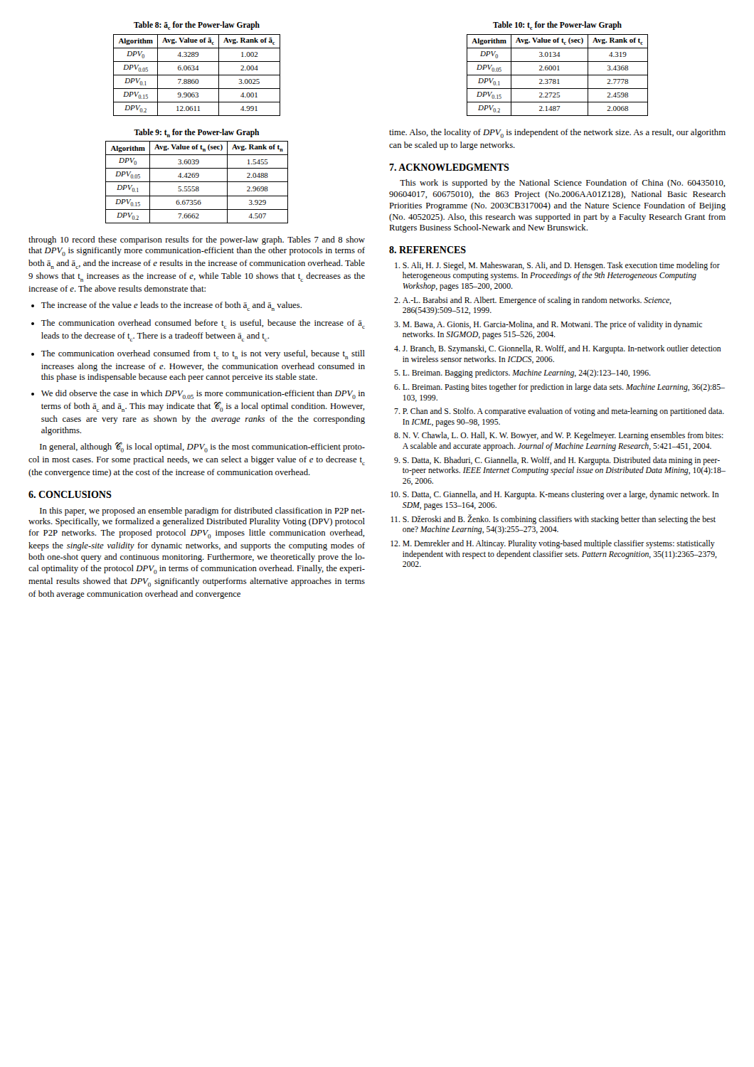Table 8: āc for the Power-law Graph
| Algorithm | Avg. Value of ā c | Avg. Rank of ā c |
| --- | --- | --- |
| DPV 0 | 4.3289 | 1.002 |
| DPV 0.05 | 6.0634 | 2.004 |
| DPV 0.1 | 7.8860 | 3.0025 |
| DPV 0.15 | 9.9063 | 4.001 |
| DPV 0.2 | 12.0611 | 4.991 |
Table 9: tn for the Power-law Graph
| Algorithm | Avg. Value of t n (sec) | Avg. Rank of t n |
| --- | --- | --- |
| DPV 0 | 3.6039 | 1.5455 |
| DPV 0.05 | 4.4269 | 2.0488 |
| DPV 0.1 | 5.5558 | 2.9698 |
| DPV 0.15 | 6.67356 | 3.929 |
| DPV 0.2 | 7.6662 | 4.507 |
through 10 record these comparison results for the power-law graph. Tables 7 and 8 show that DPV0 is significantly more communication-efficient than the other protocols in terms of both ān and āc, and the increase of e results in the increase of communication overhead. Table 9 shows that tn increases as the increase of e, while Table 10 shows that tc decreases as the increase of e. The above results demonstrate that:
The increase of the value e leads to the increase of both āc and ān values.
The communication overhead consumed before tc is useful, because the increase of āc leads to the decrease of tc. There is a tradeoff between āc and tc.
The communication overhead consumed from tc to tn is not very useful, because tn still increases along the increase of e. However, the communication overhead consumed in this phase is indispensable because each peer cannot perceive its stable state.
We did observe the case in which DPV0.05 is more communication-efficient than DPV0 in terms of both āc and ān. This may indicate that 𝒞0 is a local optimal condition. However, such cases are very rare as shown by the average ranks of the the corresponding algorithms.
In general, although 𝒞0 is local optimal, DPV0 is the most communication-efficient protocol in most cases. For some practical needs, we can select a bigger value of e to decrease tc (the convergence time) at the cost of the increase of communication overhead.
6. CONCLUSIONS
In this paper, we proposed an ensemble paradigm for distributed classification in P2P networks. Specifically, we formalized a generalized Distributed Plurality Voting (DPV) protocol for P2P networks. The proposed protocol DPV0 imposes little communication overhead, keeps the single-site validity for dynamic networks, and supports the computing modes of both one-shot query and continuous monitoring. Furthermore, we theoretically prove the local optimality of the protocol DPV0 in terms of communication overhead. Finally, the experimental results showed that DPV0 significantly outperforms alternative approaches in terms of both average communication overhead and convergence
Table 10: tc for the Power-law Graph
| Algorithm | Avg. Value of t c (sec) | Avg. Rank of t c |
| --- | --- | --- |
| DPV 0 | 3.0134 | 4.319 |
| DPV 0.05 | 2.6001 | 3.4368 |
| DPV 0.1 | 2.3781 | 2.7778 |
| DPV 0.15 | 2.2725 | 2.4598 |
| DPV 0.2 | 2.1487 | 2.0068 |
time. Also, the locality of DPV0 is independent of the network size. As a result, our algorithm can be scaled up to large networks.
7. ACKNOWLEDGMENTS
This work is supported by the National Science Foundation of China (No. 60435010, 90604017, 60675010), the 863 Project (No.2006AA01Z128), National Basic Research Priorities Programme (No. 2003CB317004) and the Nature Science Foundation of Beijing (No. 4052025). Also, this research was supported in part by a Faculty Research Grant from Rutgers Business School-Newark and New Brunswick.
8. REFERENCES
S. Ali, H. J. Siegel, M. Maheswaran, S. Ali, and D. Hensgen. Task execution time modeling for heterogeneous computing systems. In Proceedings of the 9th Heterogeneous Computing Workshop, pages 185–200, 2000.
A.-L. Barabsi and R. Albert. Emergence of scaling in random networks. Science, 286(5439):509–512, 1999.
M. Bawa, A. Gionis, H. Garcia-Molina, and R. Motwani. The price of validity in dynamic networks. In SIGMOD, pages 515–526, 2004.
J. Branch, B. Szymanski, C. Gionnella, R. Wolff, and H. Kargupta. In-network outlier detection in wireless sensor networks. In ICDCS, 2006.
L. Breiman. Bagging predictors. Machine Learning, 24(2):123–140, 1996.
L. Breiman. Pasting bites together for prediction in large data sets. Machine Learning, 36(2):85–103, 1999.
P. Chan and S. Stolfo. A comparative evaluation of voting and meta-learning on partitioned data. In ICML, pages 90–98, 1995.
N. V. Chawla, L. O. Hall, K. W. Bowyer, and W. P. Kegelmeyer. Learning ensembles from bites: A scalable and accurate approach. Journal of Machine Learning Research, 5:421–451, 2004.
S. Datta, K. Bhaduri, C. Giannella, R. Wolff, and H. Kargupta. Distributed data mining in peer-to-peer networks. IEEE Internet Computing special issue on Distributed Data Mining, 10(4):18–26, 2006.
S. Datta, C. Giannella, and H. Kargupta. K-means clustering over a large, dynamic network. In SDM, pages 153–164, 2006.
S. Džeroski and B. Ženko. Is combining classifiers with stacking better than selecting the best one? Machine Learning, 54(3):255–273, 2004.
M. Demrekler and H. Altincay. Plurality voting-based multiple classifier systems: statistically independent with respect to dependent classifier sets. Pattern Recognition, 35(11):2365–2379, 2002.